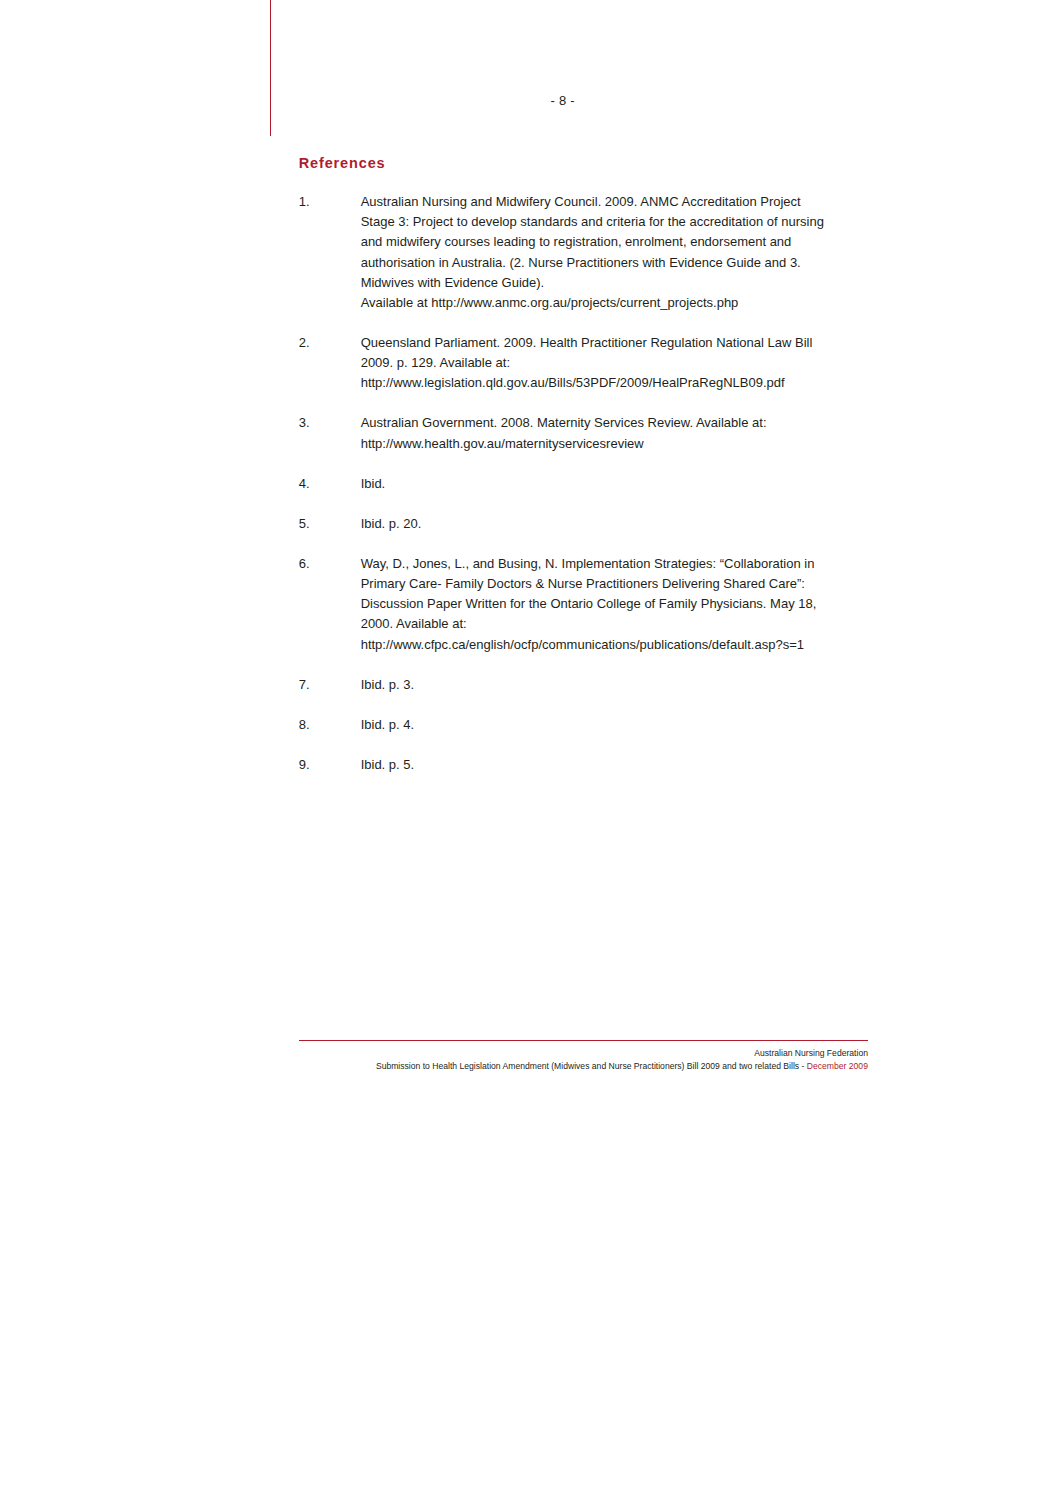- 8 -
References
1.
Australian Nursing and Midwifery Council. 2009. ANMC Accreditation Project Stage 3: Project to develop standards and criteria for the accreditation of nursing and midwifery courses leading to registration, enrolment, endorsement and authorisation in Australia. (2. Nurse Practitioners with Evidence Guide and 3. Midwives with Evidence Guide).
Available at http://www.anmc.org.au/projects/current_projects.php
2.
Queensland Parliament. 2009. Health Practitioner Regulation National Law Bill 2009. p. 129. Available at:
http://www.legislation.qld.gov.au/Bills/53PDF/2009/HealPraRegNLB09.pdf
3.
Australian Government. 2008. Maternity Services Review. Available at:
http://www.health.gov.au/maternityservicesreview
4.
Ibid.
5.
Ibid. p. 20.
6.
Way, D., Jones, L., and Busing, N. Implementation Strategies: “Collaboration in Primary Care- Family Doctors & Nurse Practitioners Delivering Shared Care”: Discussion Paper Written for the Ontario College of Family Physicians. May 18, 2000. Available at:
http://www.cfpc.ca/english/ocfp/communications/publications/default.asp?s=1
7.
Ibid. p. 3.
8.
Ibid. p. 4.
9.
Ibid. p. 5.
Australian Nursing Federation
Submission to Health Legislation Amendment (Midwives and Nurse Practitioners) Bill 2009 and two related Bills - December 2009